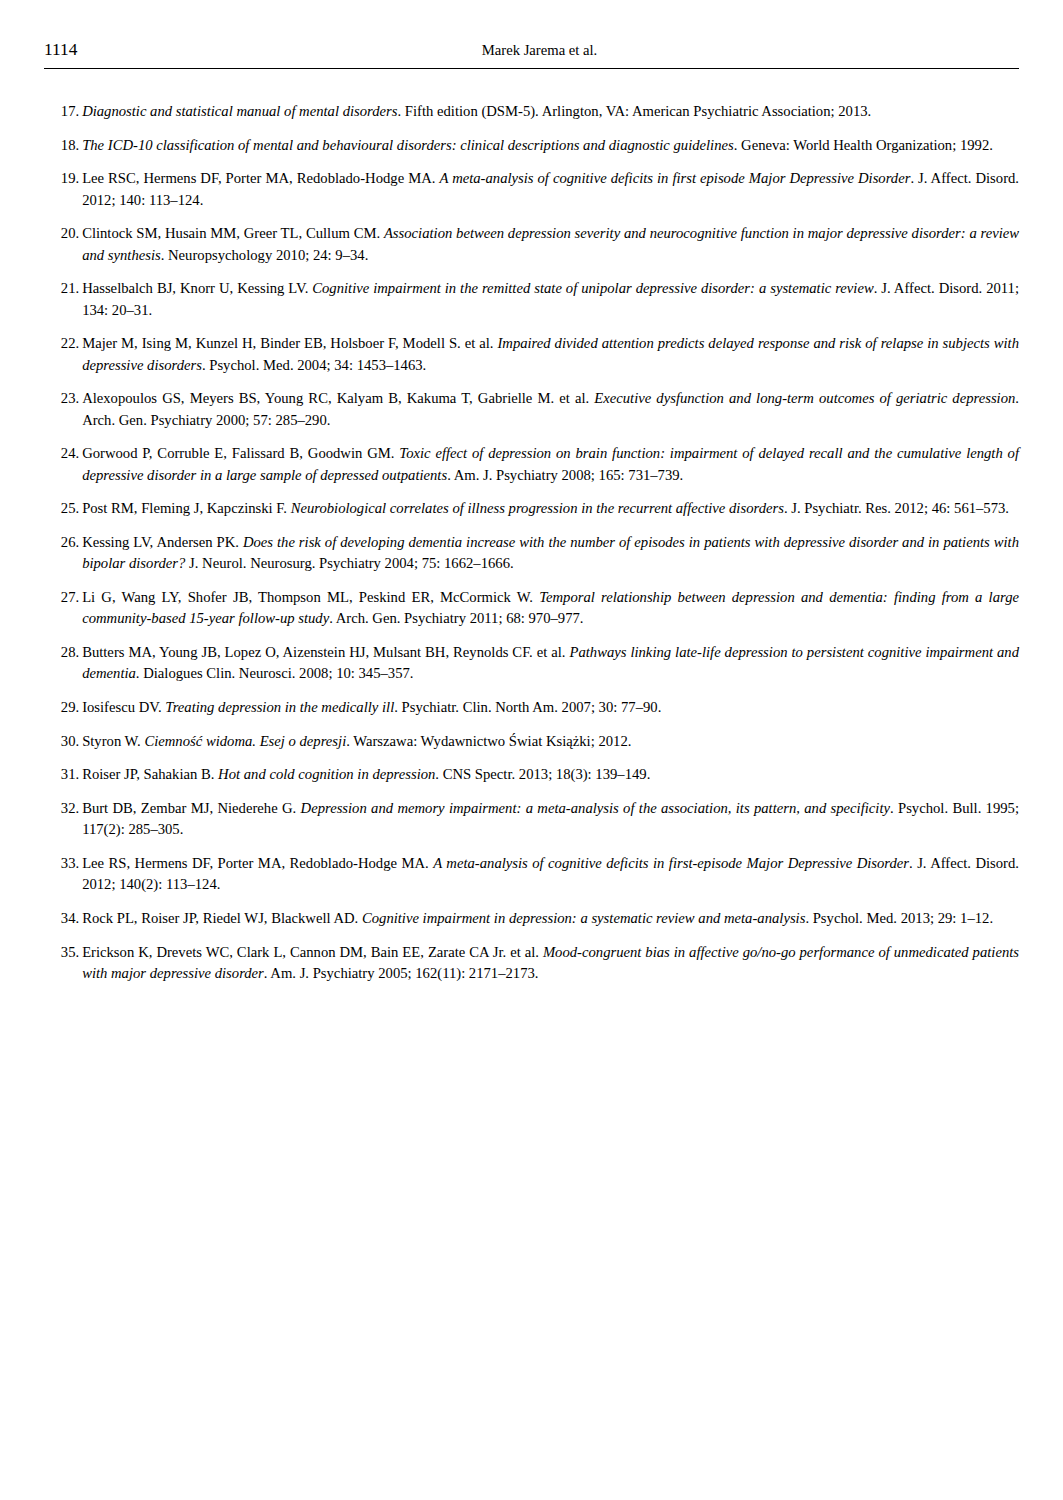1114
Marek Jarema et al.
Diagnostic and statistical manual of mental disorders. Fifth edition (DSM-5). Arlington, VA: American Psychiatric Association; 2013.
The ICD-10 classification of mental and behavioural disorders: clinical descriptions and diagnostic guidelines. Geneva: World Health Organization; 1992.
Lee RSC, Hermens DF, Porter MA, Redoblado-Hodge MA. A meta-analysis of cognitive deficits in first episode Major Depressive Disorder. J. Affect. Disord. 2012; 140: 113–124.
Clintock SM, Husain MM, Greer TL, Cullum CM. Association between depression severity and neurocognitive function in major depressive disorder: a review and synthesis. Neuropsychology 2010; 24: 9–34.
Hasselbalch BJ, Knorr U, Kessing LV. Cognitive impairment in the remitted state of unipolar depressive disorder: a systematic review. J. Affect. Disord. 2011; 134: 20–31.
Majer M, Ising M, Kunzel H, Binder EB, Holsboer F, Modell S. et al. Impaired divided attention predicts delayed response and risk of relapse in subjects with depressive disorders. Psychol. Med. 2004; 34: 1453–1463.
Alexopoulos GS, Meyers BS, Young RC, Kalyam B, Kakuma T, Gabrielle M. et al. Executive dysfunction and long-term outcomes of geriatric depression. Arch. Gen. Psychiatry 2000; 57: 285–290.
Gorwood P, Corruble E, Falissard B, Goodwin GM. Toxic effect of depression on brain function: impairment of delayed recall and the cumulative length of depressive disorder in a large sample of depressed outpatients. Am. J. Psychiatry 2008; 165: 731–739.
Post RM, Fleming J, Kapczinski F. Neurobiological correlates of illness progression in the recurrent affective disorders. J. Psychiatr. Res. 2012; 46: 561–573.
Kessing LV, Andersen PK. Does the risk of developing dementia increase with the number of episodes in patients with depressive disorder and in patients with bipolar disorder? J. Neurol. Neurosurg. Psychiatry 2004; 75: 1662–1666.
Li G, Wang LY, Shofer JB, Thompson ML, Peskind ER, McCormick W. Temporal relationship between depression and dementia: finding from a large community-based 15-year follow-up study. Arch. Gen. Psychiatry 2011; 68: 970–977.
Butters MA, Young JB, Lopez O, Aizenstein HJ, Mulsant BH, Reynolds CF. et al. Pathways linking late-life depression to persistent cognitive impairment and dementia. Dialogues Clin. Neurosci. 2008; 10: 345–357.
Iosifescu DV. Treating depression in the medically ill. Psychiatr. Clin. North Am. 2007; 30: 77–90.
Styron W. Ciemność widoma. Esej o depresji. Warszawa: Wydawnictwo Świat Książki; 2012.
Roiser JP, Sahakian B. Hot and cold cognition in depression. CNS Spectr. 2013; 18(3): 139–149.
Burt DB, Zembar MJ, Niederehe G. Depression and memory impairment: a meta-analysis of the association, its pattern, and specificity. Psychol. Bull. 1995; 117(2): 285–305.
Lee RS, Hermens DF, Porter MA, Redoblado-Hodge MA. A meta-analysis of cognitive deficits in first-episode Major Depressive Disorder. J. Affect. Disord. 2012; 140(2): 113–124.
Rock PL, Roiser JP, Riedel WJ, Blackwell AD. Cognitive impairment in depression: a systematic review and meta-analysis. Psychol. Med. 2013; 29: 1–12.
Erickson K, Drevets WC, Clark L, Cannon DM, Bain EE, Zarate CA Jr. et al. Mood-congruent bias in affective go/no-go performance of unmedicated patients with major depressive disorder. Am. J. Psychiatry 2005; 162(11): 2171–2173.